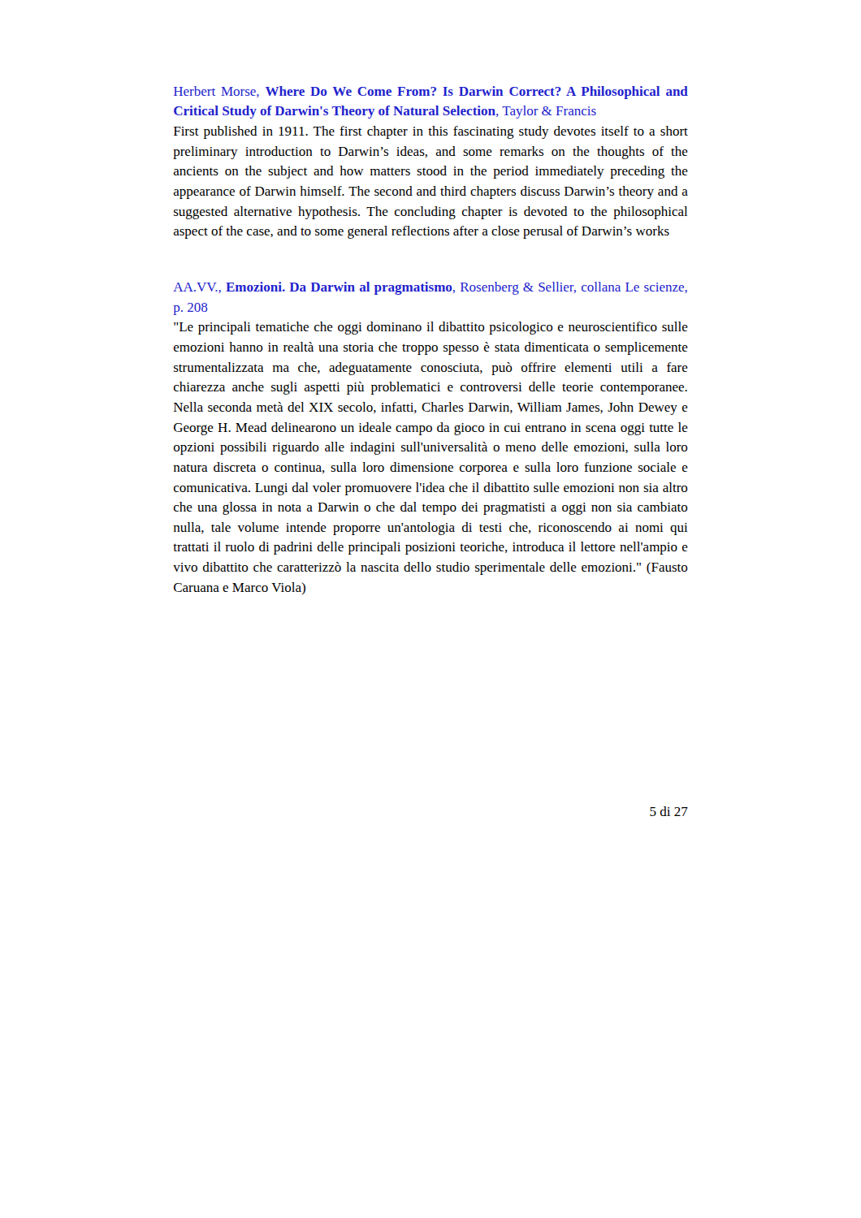Herbert Morse, Where Do We Come From? Is Darwin Correct? A Philosophical and Critical Study of Darwin's Theory of Natural Selection, Taylor & Francis
First published in 1911. The first chapter in this fascinating study devotes itself to a short preliminary introduction to Darwin’s ideas, and some remarks on the thoughts of the ancients on the subject and how matters stood in the period immediately preceding the appearance of Darwin himself. The second and third chapters discuss Darwin’s theory and a suggested alternative hypothesis. The concluding chapter is devoted to the philosophical aspect of the case, and to some general reflections after a close perusal of Darwin’s works
AA.VV., Emozioni. Da Darwin al pragmatismo, Rosenberg & Sellier, collana Le scienze, p. 208
"Le principali tematiche che oggi dominano il dibattito psicologico e neuroscientifico sulle emozioni hanno in realtà una storia che troppo spesso è stata dimenticata o semplicemente strumentalizzata ma che, adeguatamente conosciuta, può offrire elementi utili a fare chiarezza anche sugli aspetti più problematici e controversi delle teorie contemporanee. Nella seconda metà del XIX secolo, infatti, Charles Darwin, William James, John Dewey e George H. Mead delinearono un ideale campo da gioco in cui entrano in scena oggi tutte le opzioni possibili riguardo alle indagini sull'universalità o meno delle emozioni, sulla loro natura discreta o continua, sulla loro dimensione corporea e sulla loro funzione sociale e comunicativa. Lungi dal voler promuovere l'idea che il dibattito sulle emozioni non sia altro che una glossa in nota a Darwin o che dal tempo dei pragmatisti a oggi non sia cambiato nulla, tale volume intende proporre un'antologia di testi che, riconoscendo ai nomi qui trattati il ruolo di padrini delle principali posizioni teoriche, introduca il lettore nell'ampio e vivo dibattito che caratterizzò la nascita dello studio sperimentale delle emozioni." (Fausto Caruana e Marco Viola)
5 di 27